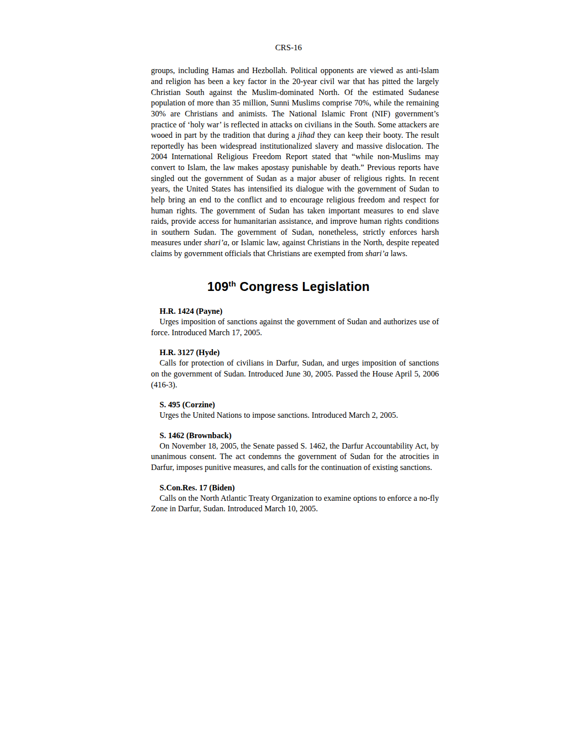CRS-16
groups, including Hamas and Hezbollah. Political opponents are viewed as anti-Islam and religion has been a key factor in the 20-year civil war that has pitted the largely Christian South against the Muslim-dominated North. Of the estimated Sudanese population of more than 35 million, Sunni Muslims comprise 70%, while the remaining 30% are Christians and animists. The National Islamic Front (NIF) government’s practice of ‘holy war’ is reflected in attacks on civilians in the South. Some attackers are wooed in part by the tradition that during a jihad they can keep their booty. The result reportedly has been widespread institutionalized slavery and massive dislocation. The 2004 International Religious Freedom Report stated that “while non-Muslims may convert to Islam, the law makes apostasy punishable by death.” Previous reports have singled out the government of Sudan as a major abuser of religious rights. In recent years, the United States has intensified its dialogue with the government of Sudan to help bring an end to the conflict and to encourage religious freedom and respect for human rights. The government of Sudan has taken important measures to end slave raids, provide access for humanitarian assistance, and improve human rights conditions in southern Sudan. The government of Sudan, nonetheless, strictly enforces harsh measures under shari’a, or Islamic law, against Christians in the North, despite repeated claims by government officials that Christians are exempted from shari’a laws.
109th Congress Legislation
H.R. 1424 (Payne)
Urges imposition of sanctions against the government of Sudan and authorizes use of force. Introduced March 17, 2005.
H.R. 3127 (Hyde)
Calls for protection of civilians in Darfur, Sudan, and urges imposition of sanctions on the government of Sudan. Introduced June 30, 2005. Passed the House April 5, 2006 (416-3).
S. 495 (Corzine)
Urges the United Nations to impose sanctions. Introduced March 2, 2005.
S. 1462 (Brownback)
On November 18, 2005, the Senate passed S. 1462, the Darfur Accountability Act, by unanimous consent. The act condemns the government of Sudan for the atrocities in Darfur, imposes punitive measures, and calls for the continuation of existing sanctions.
S.Con.Res. 17 (Biden)
Calls on the North Atlantic Treaty Organization to examine options to enforce a no-fly Zone in Darfur, Sudan. Introduced March 10, 2005.